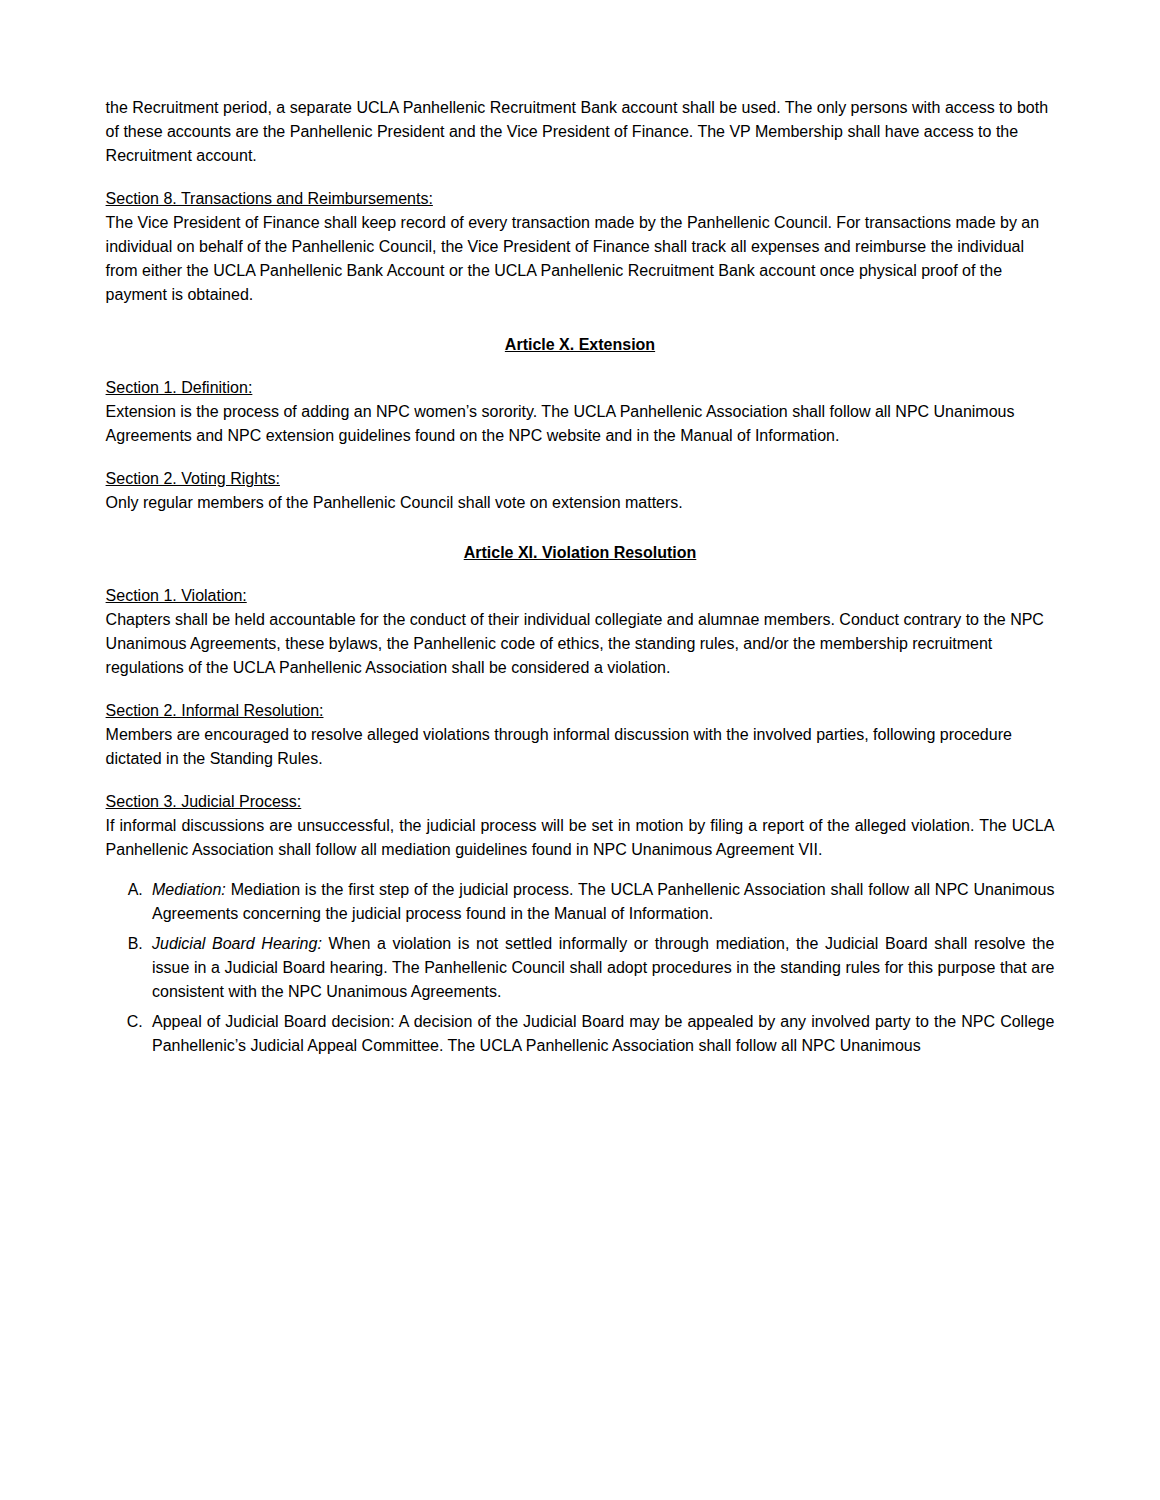the Recruitment period, a separate UCLA Panhellenic Recruitment Bank account shall be used. The only persons with access to both of these accounts are the Panhellenic President and the Vice President of Finance. The VP Membership shall have access to the Recruitment account.
Section 8. Transactions and Reimbursements:
The Vice President of Finance shall keep record of every transaction made by the Panhellenic Council. For transactions made by an individual on behalf of the Panhellenic Council, the Vice President of Finance shall track all expenses and reimburse the individual from either the UCLA Panhellenic Bank Account or the UCLA Panhellenic Recruitment Bank account once physical proof of the payment is obtained.
Article X. Extension
Section 1. Definition:
Extension is the process of adding an NPC women’s sorority. The UCLA Panhellenic Association shall follow all NPC Unanimous Agreements and NPC extension guidelines found on the NPC website and in the Manual of Information.
Section 2. Voting Rights:
Only regular members of the Panhellenic Council shall vote on extension matters.
Article XI. Violation Resolution
Section 1. Violation:
Chapters shall be held accountable for the conduct of their individual collegiate and alumnae members. Conduct contrary to the NPC Unanimous Agreements, these bylaws, the Panhellenic code of ethics, the standing rules, and/or the membership recruitment regulations of the UCLA Panhellenic Association shall be considered a violation.
Section 2. Informal Resolution:
Members are encouraged to resolve alleged violations through informal discussion with the involved parties, following procedure dictated in the Standing Rules.
Section 3. Judicial Process:
If informal discussions are unsuccessful, the judicial process will be set in motion by filing a report of the alleged violation. The UCLA Panhellenic Association shall follow all mediation guidelines found in NPC Unanimous Agreement VII.
Mediation: Mediation is the first step of the judicial process. The UCLA Panhellenic Association shall follow all NPC Unanimous Agreements concerning the judicial process found in the Manual of Information.
Judicial Board Hearing: When a violation is not settled informally or through mediation, the Judicial Board shall resolve the issue in a Judicial Board hearing. The Panhellenic Council shall adopt procedures in the standing rules for this purpose that are consistent with the NPC Unanimous Agreements.
Appeal of Judicial Board decision: A decision of the Judicial Board may be appealed by any involved party to the NPC College Panhellenic’s Judicial Appeal Committee. The UCLA Panhellenic Association shall follow all NPC Unanimous